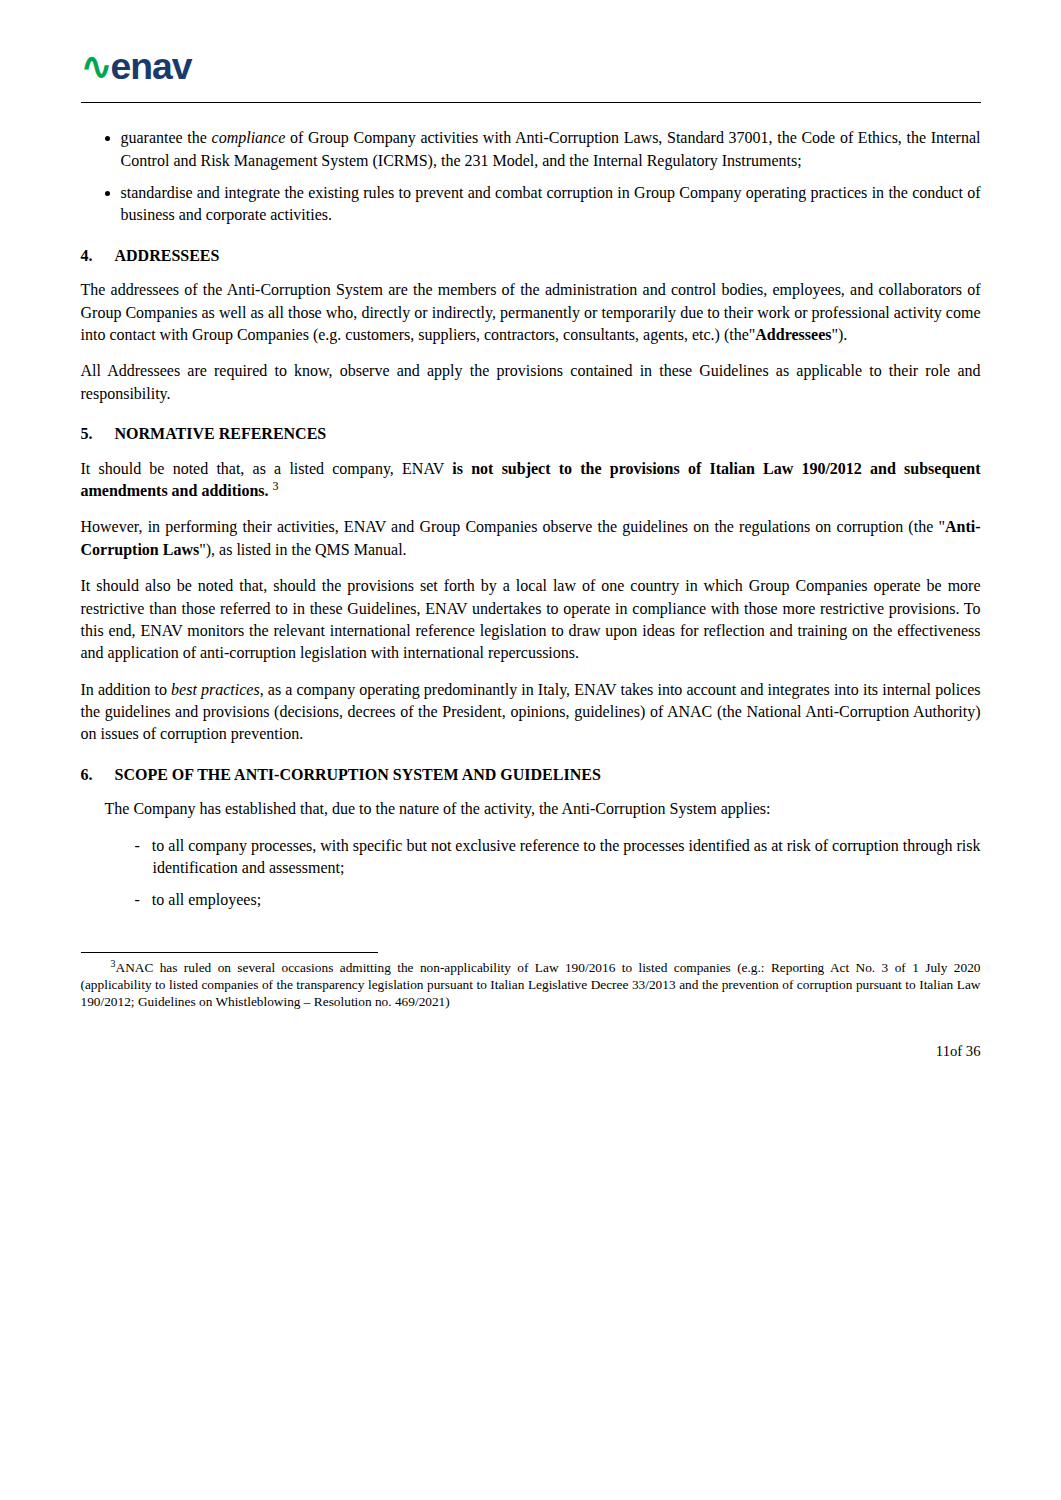∿enav
guarantee the compliance of Group Company activities with Anti-Corruption Laws, Standard 37001, the Code of Ethics, the Internal Control and Risk Management System (ICRMS), the 231 Model, and the Internal Regulatory Instruments;
standardise and integrate the existing rules to prevent and combat corruption in Group Company operating practices in the conduct of business and corporate activities.
4. ADDRESSEES
The addressees of the Anti-Corruption System are the members of the administration and control bodies, employees, and collaborators of Group Companies as well as all those who, directly or indirectly, permanently or temporarily due to their work or professional activity come into contact with Group Companies (e.g. customers, suppliers, contractors, consultants, agents, etc.) (the"Addressees").
All Addressees are required to know, observe and apply the provisions contained in these Guidelines as applicable to their role and responsibility.
5. NORMATIVE REFERENCES
It should be noted that, as a listed company, ENAV is not subject to the provisions of Italian Law 190/2012 and subsequent amendments and additions. 3
However, in performing their activities, ENAV and Group Companies observe the guidelines on the regulations on corruption (the "Anti-Corruption Laws"), as listed in the QMS Manual.
It should also be noted that, should the provisions set forth by a local law of one country in which Group Companies operate be more restrictive than those referred to in these Guidelines, ENAV undertakes to operate in compliance with those more restrictive provisions. To this end, ENAV monitors the relevant international reference legislation to draw upon ideas for reflection and training on the effectiveness and application of anti-corruption legislation with international repercussions.
In addition to best practices, as a company operating predominantly in Italy, ENAV takes into account and integrates into its internal polices the guidelines and provisions (decisions, decrees of the President, opinions, guidelines) of ANAC (the National Anti-Corruption Authority) on issues of corruption prevention.
6. SCOPE OF THE ANTI-CORRUPTION SYSTEM AND GUIDELINES
The Company has established that, due to the nature of the activity, the Anti-Corruption System applies:
to all company processes, with specific but not exclusive reference to the processes identified as at risk of corruption through risk identification and assessment;
to all employees;
3ANAC has ruled on several occasions admitting the non-applicability of Law 190/2016 to listed companies (e.g.: Reporting Act No. 3 of 1 July 2020 (applicability to listed companies of the transparency legislation pursuant to Italian Legislative Decree 33/2013 and the prevention of corruption pursuant to Italian Law 190/2012; Guidelines on Whistleblowing – Resolution no. 469/2021)
11of 36